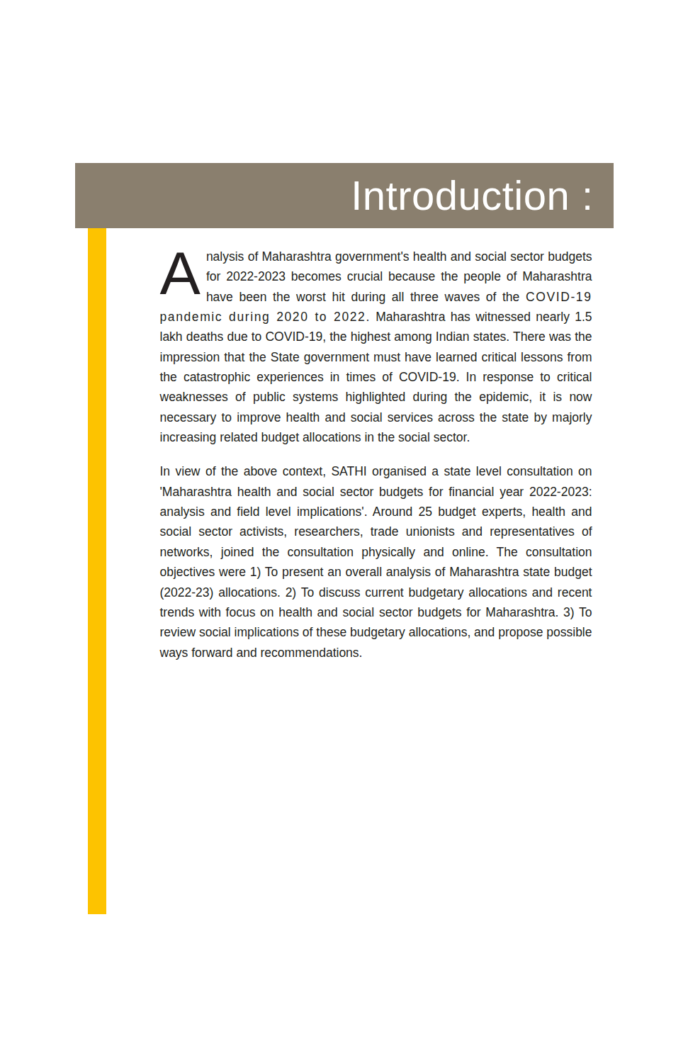Introduction :
Analysis of Maharashtra government's health and social sector budgets for 2022-2023 becomes crucial because the people of Maharashtra have been the worst hit during all three waves of the COVID-19 pandemic during 2020 to 2022. Maharashtra has witnessed nearly 1.5 lakh deaths due to COVID-19, the highest among Indian states. There was the impression that the State government must have learned critical lessons from the catastrophic experiences in times of COVID-19. In response to critical weaknesses of public systems highlighted during the epidemic, it is now necessary to improve health and social services across the state by majorly increasing related budget allocations in the social sector.
In view of the above context, SATHI organised a state level consultation on 'Maharashtra health and social sector budgets for financial year 2022-2023: analysis and field level implications'. Around 25 budget experts, health and social sector activists, researchers, trade unionists and representatives of networks, joined the consultation physically and online. The consultation objectives were 1) To present an overall analysis of Maharashtra state budget (2022-23) allocations. 2) To discuss current budgetary allocations and recent trends with focus on health and social sector budgets for Maharashtra. 3) To review social implications of these budgetary allocations, and propose possible ways forward and recommendations.